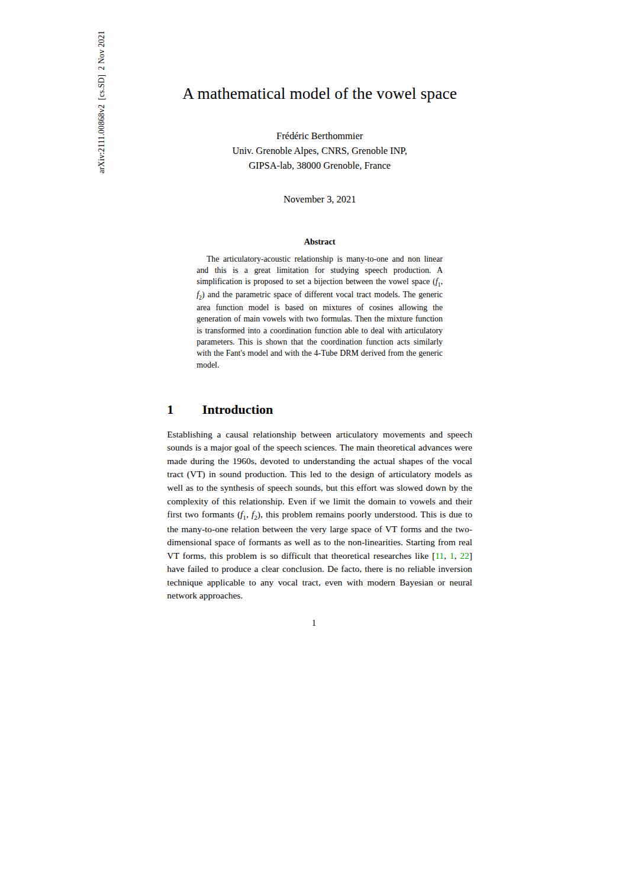arXiv:2111.00868v2 [cs.SD] 2 Nov 2021
A mathematical model of the vowel space
Frédéric Berthommier
Univ. Grenoble Alpes, CNRS, Grenoble INP,
GIPSA-lab, 38000 Grenoble, France
November 3, 2021
Abstract
The articulatory-acoustic relationship is many-to-one and non linear and this is a great limitation for studying speech production. A simplification is proposed to set a bijection between the vowel space (f1, f2) and the parametric space of different vocal tract models. The generic area function model is based on mixtures of cosines allowing the generation of main vowels with two formulas. Then the mixture function is transformed into a coordination function able to deal with articulatory parameters. This is shown that the coordination function acts similarly with the Fant's model and with the 4-Tube DRM derived from the generic model.
1 Introduction
Establishing a causal relationship between articulatory movements and speech sounds is a major goal of the speech sciences. The main theoretical advances were made during the 1960s, devoted to understanding the actual shapes of the vocal tract (VT) in sound production. This led to the design of articulatory models as well as to the synthesis of speech sounds, but this effort was slowed down by the complexity of this relationship. Even if we limit the domain to vowels and their first two formants (f1, f2), this problem remains poorly understood. This is due to the many-to-one relation between the very large space of VT forms and the two-dimensional space of formants as well as to the non-linearities. Starting from real VT forms, this problem is so difficult that theoretical researches like [11, 1, 22] have failed to produce a clear conclusion. De facto, there is no reliable inversion technique applicable to any vocal tract, even with modern Bayesian or neural network approaches.
1